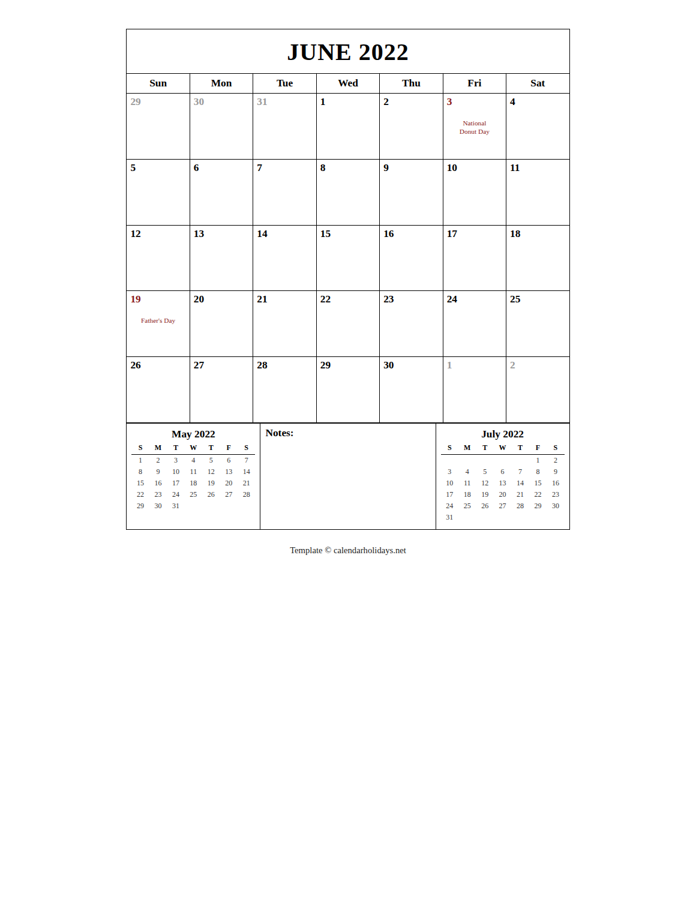| JUNE 2022 |
| Sun | Mon | Tue | Wed | Thu | Fri | Sat |
| 29 | 30 | 31 | 1 | 2 | 3 National Donut Day | 4 |
| 5 | 6 | 7 | 8 | 9 | 10 | 11 |
| 12 | 13 | 14 | 15 | 16 | 17 | 18 |
| 19 Father's Day | 20 | 21 | 22 | 23 | 24 | 25 |
| 26 | 27 | 28 | 29 | 30 | 1 | 2 |
| May 2022 / S / M / T / W / T / F / S / / --- / --- / --- / --- / --- / --- / --- / / 1 / 2 / 3 / 4 / 5 / 6 / 7 / / 8 / 9 / 10 / 11 / 12 / 13 / 14 / / 15 / 16 / 17 / 18 / 19 / 20 / 21 / / 22 / 23 / 24 / 25 / 26 / 27 / 28 / / 29 / 30 / 31 / / / / / | Notes: | July 2022 / S / M / T / W / T / F / S / / --- / --- / --- / --- / --- / --- / --- / / / / / / / 1 / 2 / / 3 / 4 / 5 / 6 / 7 / 8 / 9 / / 10 / 11 / 12 / 13 / 14 / 15 / 16 / / 17 / 18 / 19 / 20 / 21 / 22 / 23 / / 24 / 25 / 26 / 27 / 28 / 29 / 30 / / 31 / / / / / / / |
Template © calendarholidays.net